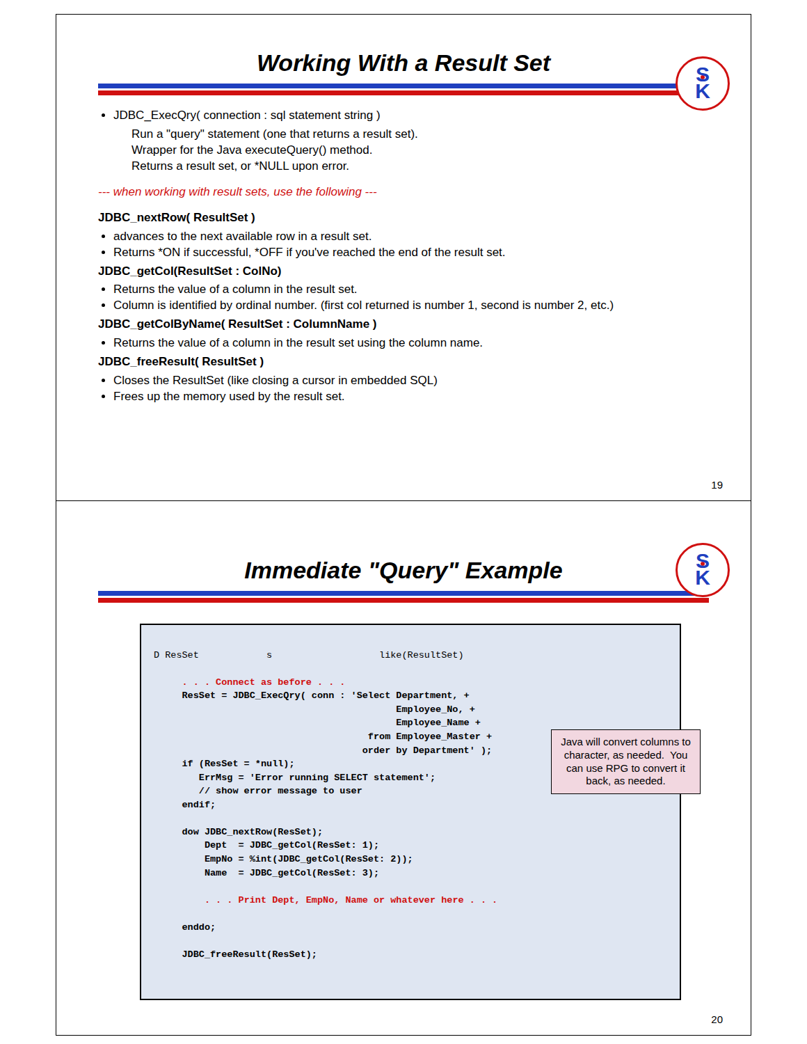Working With a Result Set
S K
JDBC_ExecQry( connection : sql statement string )
Run a "query" statement (one that returns a result set).
Wrapper for the Java executeQuery() method.
Returns a result set, or *NULL upon error.
--- when working with result sets, use the following ---
JDBC_nextRow( ResultSet )
advances to the next available row in a result set.
Returns *ON if successful, *OFF if you've reached the end of the result set.
JDBC_getCol(ResultSet : ColNo)
Returns the value of a column in the result set.
Column is identified by ordinal number. (first col returned is number 1, second is number 2, etc.)
JDBC_getColByName( ResultSet : ColumnName )
Returns the value of a column in the result set using the column name.
JDBC_freeResult( ResultSet )
Closes the ResultSet (like closing a cursor in embedded SQL)
Frees up the memory used by the result set.
19
Immediate "Query" Example
S K
D ResSet s like(ResultSet) . . . Connect as before . . . ResSet = JDBC_ExecQry( conn : 'Select Department, + Employee_No, + Employee_Name + from Employee_Master + order by Department' ); if (ResSet = *null); ErrMsg = 'Error running SELECT statement'; // show error message to user endif; dow JDBC_nextRow(ResSet); Dept = JDBC_getCol(ResSet: 1); EmpNo = %int(JDBC_getCol(ResSet: 2)); Name = JDBC_getCol(ResSet: 3); . . . Print Dept, EmpNo, Name or whatever here . . . enddo; JDBC_freeResult(ResSet);
Java will convert columns to character, as needed. You can use RPG to convert it back, as needed.
20